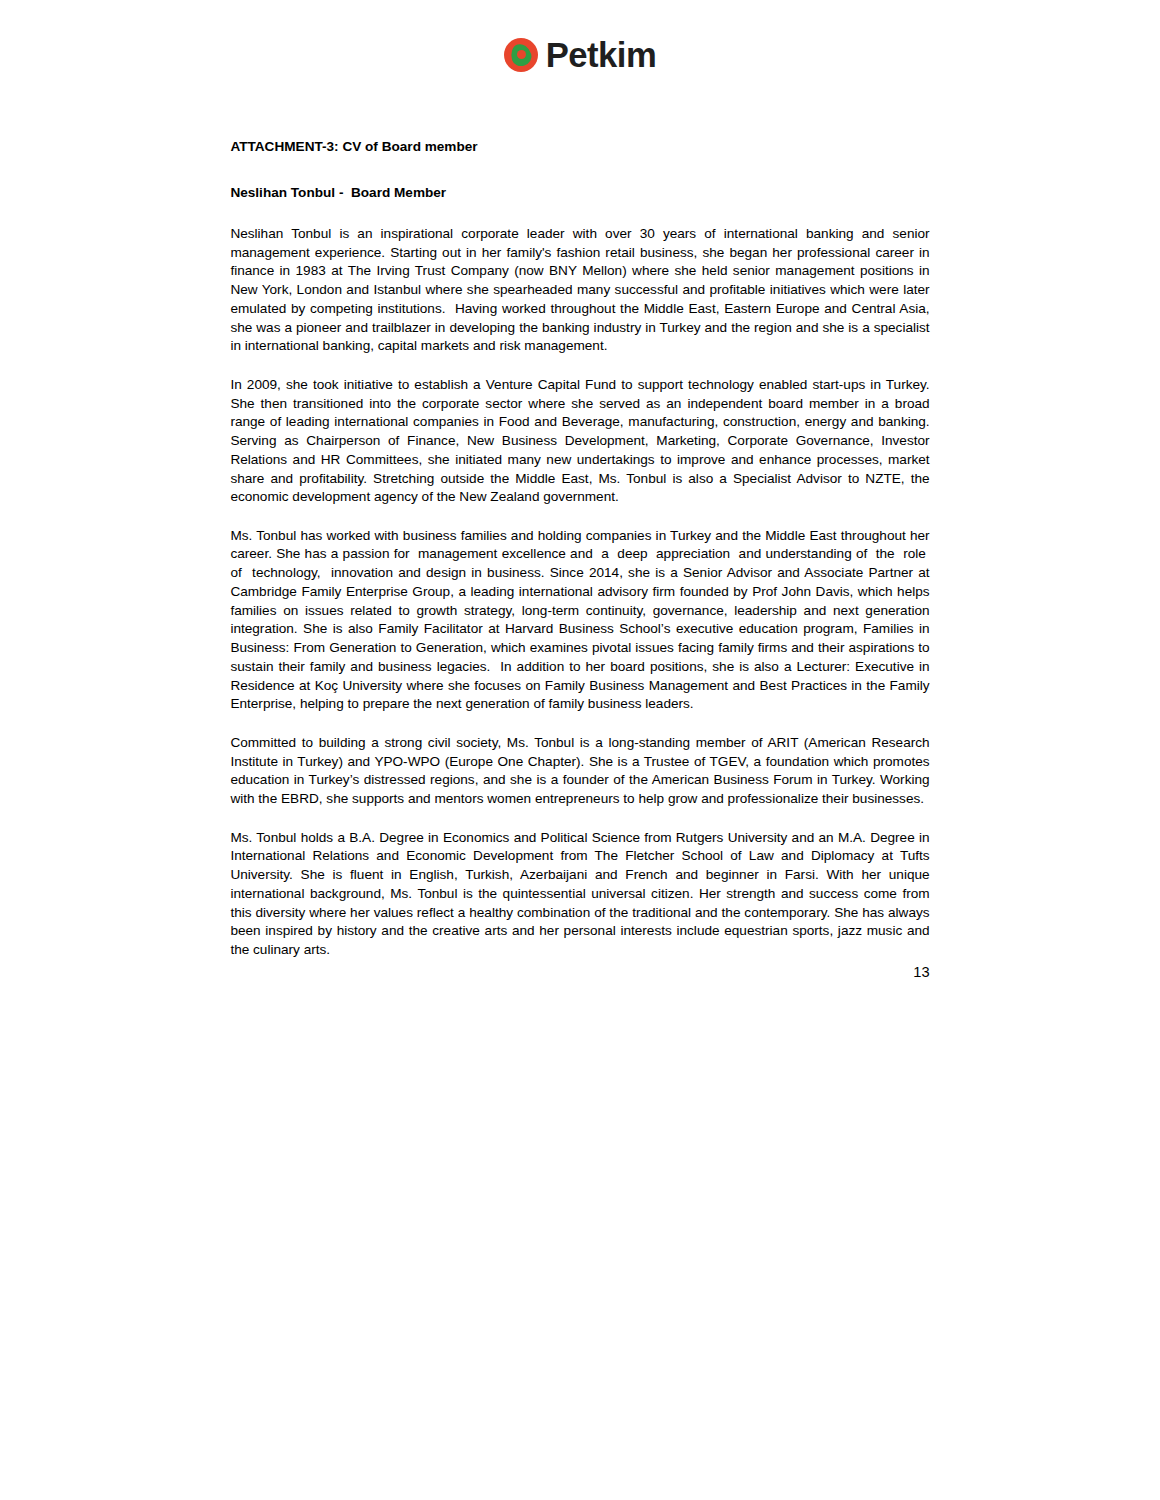Petkim
ATTACHMENT-3: CV of Board member
Neslihan Tonbul - Board Member
Neslihan Tonbul is an inspirational corporate leader with over 30 years of international banking and senior management experience. Starting out in her family's fashion retail business, she began her professional career in finance in 1983 at The Irving Trust Company (now BNY Mellon) where she held senior management positions in New York, London and Istanbul where she spearheaded many successful and profitable initiatives which were later emulated by competing institutions. Having worked throughout the Middle East, Eastern Europe and Central Asia, she was a pioneer and trailblazer in developing the banking industry in Turkey and the region and she is a specialist in international banking, capital markets and risk management.
In 2009, she took initiative to establish a Venture Capital Fund to support technology enabled start-ups in Turkey. She then transitioned into the corporate sector where she served as an independent board member in a broad range of leading international companies in Food and Beverage, manufacturing, construction, energy and banking. Serving as Chairperson of Finance, New Business Development, Marketing, Corporate Governance, Investor Relations and HR Committees, she initiated many new undertakings to improve and enhance processes, market share and profitability. Stretching outside the Middle East, Ms. Tonbul is also a Specialist Advisor to NZTE, the economic development agency of the New Zealand government.
Ms. Tonbul has worked with business families and holding companies in Turkey and the Middle East throughout her career. She has a passion for management excellence and a deep appreciation and understanding of the role of technology, innovation and design in business. Since 2014, she is a Senior Advisor and Associate Partner at Cambridge Family Enterprise Group, a leading international advisory firm founded by Prof John Davis, which helps families on issues related to growth strategy, long-term continuity, governance, leadership and next generation integration. She is also Family Facilitator at Harvard Business School’s executive education program, Families in Business: From Generation to Generation, which examines pivotal issues facing family firms and their aspirations to sustain their family and business legacies. In addition to her board positions, she is also a Lecturer: Executive in Residence at Koç University where she focuses on Family Business Management and Best Practices in the Family Enterprise, helping to prepare the next generation of family business leaders.
Committed to building a strong civil society, Ms. Tonbul is a long-standing member of ARIT (American Research Institute in Turkey) and YPO-WPO (Europe One Chapter). She is a Trustee of TGEV, a foundation which promotes education in Turkey’s distressed regions, and she is a founder of the American Business Forum in Turkey. Working with the EBRD, she supports and mentors women entrepreneurs to help grow and professionalize their businesses.
Ms. Tonbul holds a B.A. Degree in Economics and Political Science from Rutgers University and an M.A. Degree in International Relations and Economic Development from The Fletcher School of Law and Diplomacy at Tufts University. She is fluent in English, Turkish, Azerbaijani and French and beginner in Farsi. With her unique international background, Ms. Tonbul is the quintessential universal citizen. Her strength and success come from this diversity where her values reflect a healthy combination of the traditional and the contemporary. She has always been inspired by history and the creative arts and her personal interests include equestrian sports, jazz music and the culinary arts.
13